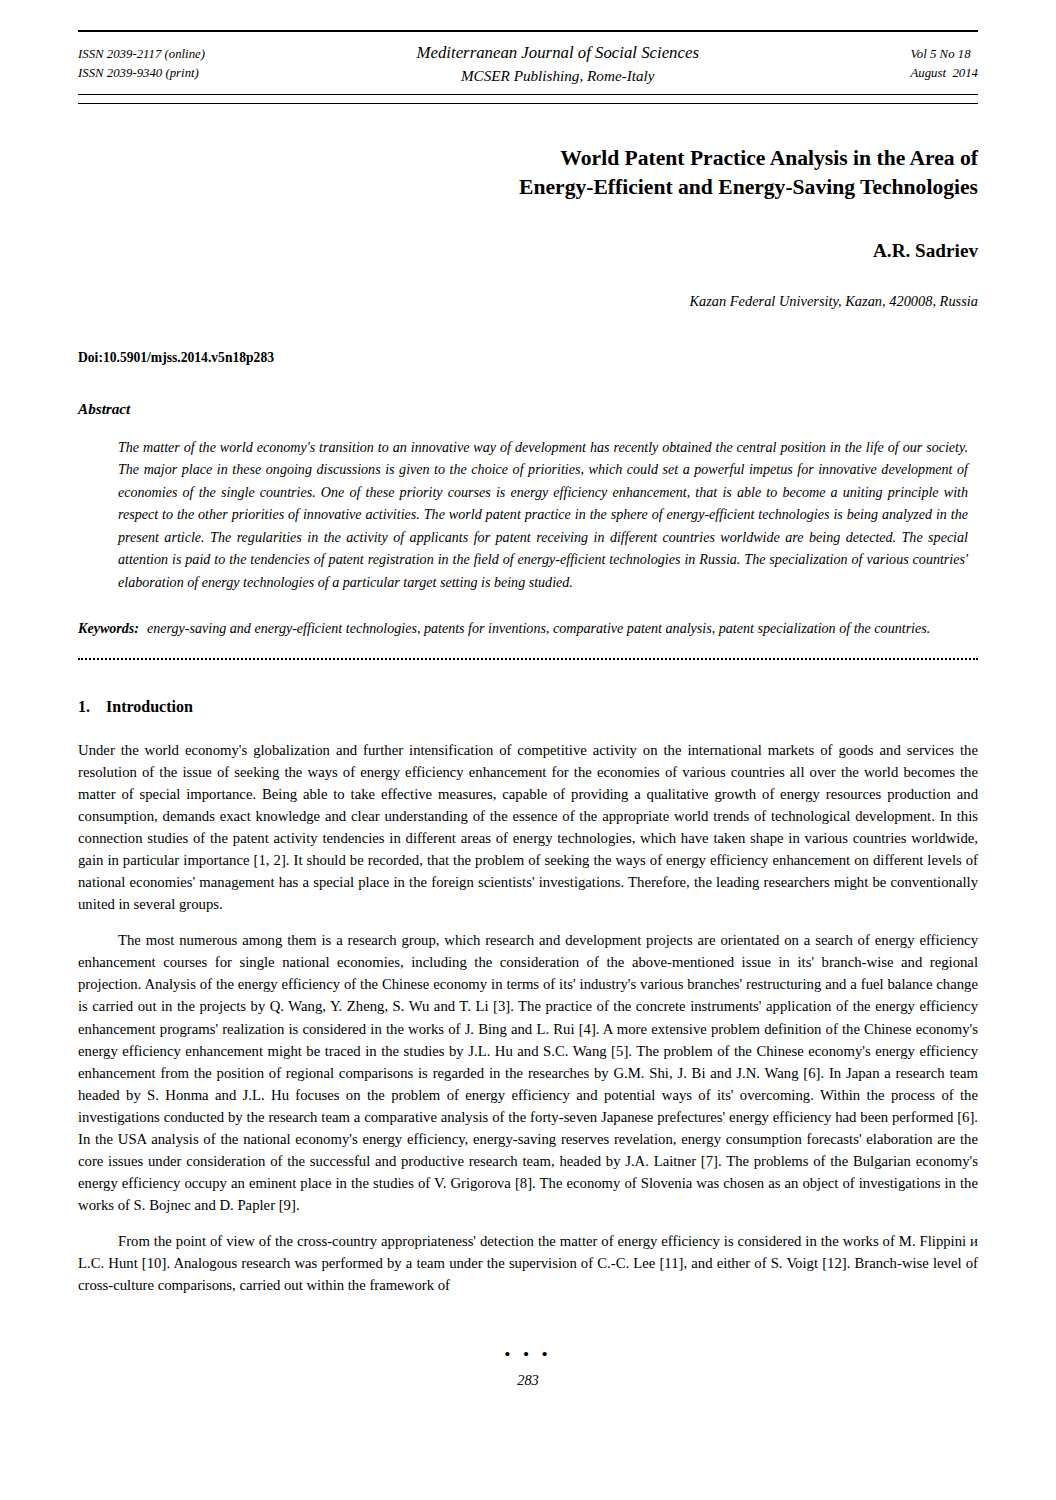ISSN 2039-2117 (online)
ISSN 2039-9340 (print)
Mediterranean Journal of Social Sciences MCSER Publishing, Rome-Italy
Vol 5 No 18
August 2014
World Patent Practice Analysis in the Area of
Energy-Efficient and Energy-Saving Technologies
A.R. Sadriev
Kazan Federal University, Kazan, 420008, Russia
Doi:10.5901/mjss.2014.v5n18p283
Abstract
The matter of the world economy's transition to an innovative way of development has recently obtained the central position in the life of our society. The major place in these ongoing discussions is given to the choice of priorities, which could set a powerful impetus for innovative development of economies of the single countries. One of these priority courses is energy efficiency enhancement, that is able to become a uniting principle with respect to the other priorities of innovative activities. The world patent practice in the sphere of energy-efficient technologies is being analyzed in the present article. The regularities in the activity of applicants for patent receiving in different countries worldwide are being detected. The special attention is paid to the tendencies of patent registration in the field of energy-efficient technologies in Russia. The specialization of various countries' elaboration of energy technologies of a particular target setting is being studied.
Keywords: energy-saving and energy-efficient technologies, patents for inventions, comparative patent analysis, patent specialization of the countries.
1. Introduction
Under the world economy's globalization and further intensification of competitive activity on the international markets of goods and services the resolution of the issue of seeking the ways of energy efficiency enhancement for the economies of various countries all over the world becomes the matter of special importance. Being able to take effective measures, capable of providing a qualitative growth of energy resources production and consumption, demands exact knowledge and clear understanding of the essence of the appropriate world trends of technological development. In this connection studies of the patent activity tendencies in different areas of energy technologies, which have taken shape in various countries worldwide, gain in particular importance [1, 2]. It should be recorded, that the problem of seeking the ways of energy efficiency enhancement on different levels of national economies' management has a special place in the foreign scientists' investigations. Therefore, the leading researchers might be conventionally united in several groups.
The most numerous among them is a research group, which research and development projects are orientated on a search of energy efficiency enhancement courses for single national economies, including the consideration of the above-mentioned issue in its' branch-wise and regional projection. Analysis of the energy efficiency of the Chinese economy in terms of its' industry's various branches' restructuring and a fuel balance change is carried out in the projects by Q. Wang, Y. Zheng, S. Wu and T. Li [3]. The practice of the concrete instruments' application of the energy efficiency enhancement programs' realization is considered in the works of J. Bing and L. Rui [4]. A more extensive problem definition of the Chinese economy's energy efficiency enhancement might be traced in the studies by J.L. Hu and S.C. Wang [5]. The problem of the Chinese economy's energy efficiency enhancement from the position of regional comparisons is regarded in the researches by G.M. Shi, J. Bi and J.N. Wang [6]. In Japan a research team headed by S. Honma and J.L. Hu focuses on the problem of energy efficiency and potential ways of its' overcoming. Within the process of the investigations conducted by the research team a comparative analysis of the forty-seven Japanese prefectures' energy efficiency had been performed [6]. In the USA analysis of the national economy's energy efficiency, energy-saving reserves revelation, energy consumption forecasts' elaboration are the core issues under consideration of the successful and productive research team, headed by J.A. Laitner [7]. The problems of the Bulgarian economy's energy efficiency occupy an eminent place in the studies of V. Grigorova [8]. The economy of Slovenia was chosen as an object of investigations in the works of S. Bojnec and D. Papler [9].
From the point of view of the cross-country appropriateness' detection the matter of energy efficiency is considered in the works of M. Flippini и L.C. Hunt [10]. Analogous research was performed by a team under the supervision of C.-C. Lee [11], and either of S. Voigt [12]. Branch-wise level of cross-culture comparisons, carried out within the framework of
• • •
283